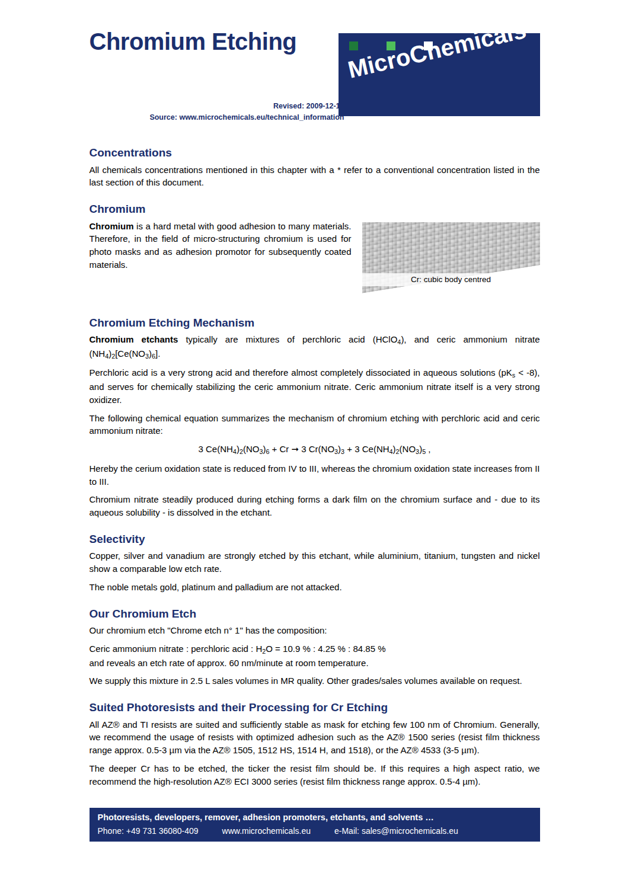Chromium Etching
MicroChemicals
Revised: 2009-12-15
Source: www.microchemicals.eu/technical_information
Concentrations
All chemicals concentrations mentioned in this chapter with a * refer to a conventional concentration listed in the last section of this document.
Chromium
Cr: cubic body centred
Chromium is a hard metal with good adhesion to many materials. Therefore, in the field of micro-structuring chromium is used for photo masks and as adhesion promotor for subsequently coated materials.
Chromium Etching Mechanism
Chromium etchants typically are mixtures of perchloric acid (HClO4), and ceric ammonium nitrate (NH4)2[Ce(NO3)6].
Perchloric acid is a very strong acid and therefore almost completely dissociated in aqueous solutions (pKs < -8), and serves for chemically stabilizing the ceric ammonium nitrate. Ceric ammonium nitrate itself is a very strong oxidizer.
The following chemical equation summarizes the mechanism of chromium etching with perchloric acid and ceric ammonium nitrate:
3 Ce(NH4)2(NO3)6 + Cr ➞ 3 Cr(NO3)3 + 3 Ce(NH4)2(NO3)5 ,
Hereby the cerium oxidation state is reduced from IV to III, whereas the chromium oxidation state increases from II to III.
Chromium nitrate steadily produced during etching forms a dark film on the chromium surface and - due to its aqueous solubility - is dissolved in the etchant.
Selectivity
Copper, silver and vanadium are strongly etched by this etchant, while aluminium, titanium, tungsten and nickel show a comparable low etch rate.
The noble metals gold, platinum and palladium are not attacked.
Our Chromium Etch
Our chromium etch "Chrome etch n° 1" has the composition:
Ceric ammonium nitrate : perchloric acid : H2O = 10.9 % : 4.25 % : 84.85 %
and reveals an etch rate of approx. 60 nm/minute at room temperature.
We supply this mixture in 2.5 L sales volumes in MR quality. Other grades/sales volumes available on request.
Suited Photoresists and their Processing for Cr Etching
All AZ® and TI resists are suited and sufficiently stable as mask for etching few 100 nm of Chromium. Generally, we recommend the usage of resists with optimized adhesion such as the AZ® 1500 series (resist film thickness range approx. 0.5-3 µm via the AZ® 1505, 1512 HS, 1514 H, and 1518), or the AZ® 4533 (3-5 µm).
The deeper Cr has to be etched, the ticker the resist film should be. If this requires a high aspect ratio, we recommend the high-resolution AZ® ECI 3000 series (resist film thickness range approx. 0.5-4 µm).
Photoresists, developers, remover, adhesion promoters, etchants, and solvents …
Phone: +49 731 36080-409 www.microchemicals.eu e-Mail: sales@microchemicals.eu